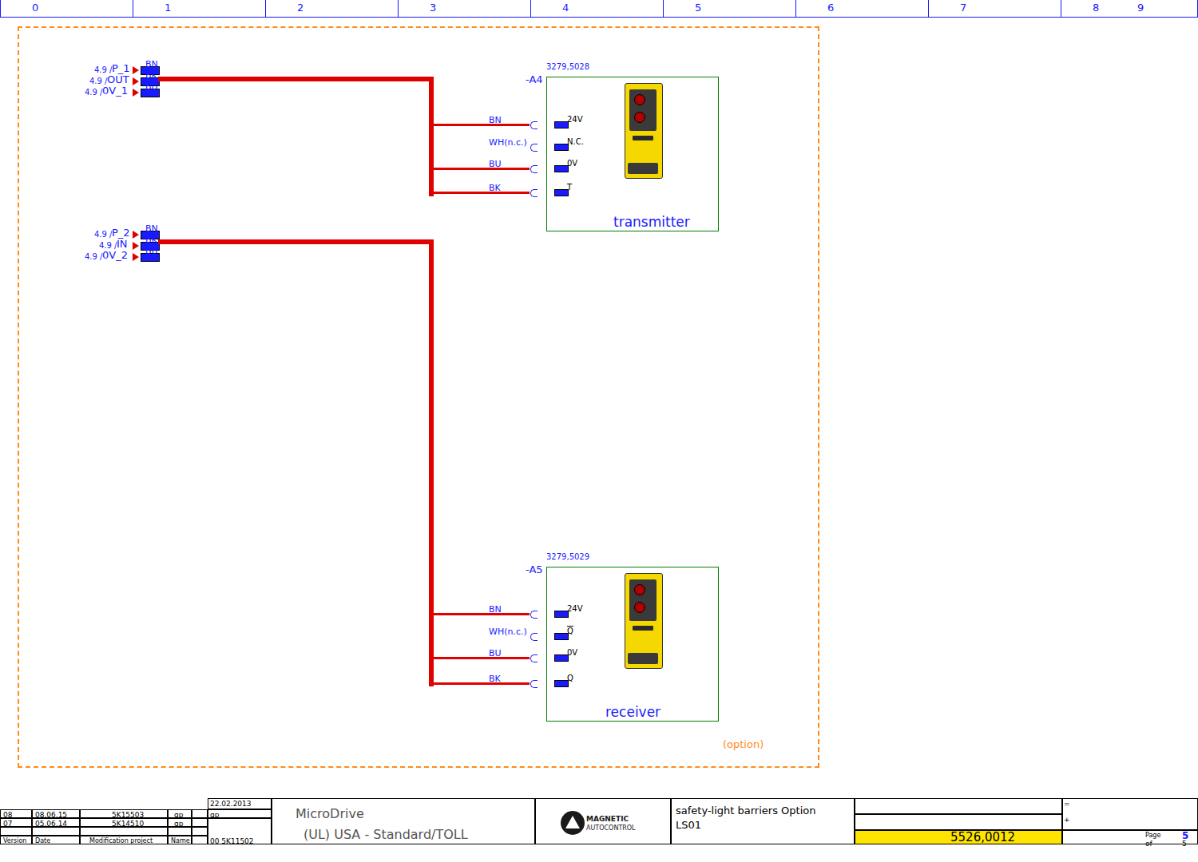0
1
2
3
4
5
6
7
8
9
(option)
4.9 /
P_1
BN
4.9 /
OUT
BK
4.9 /
0V_1
BU
BN
WH(n.c.)
BU
BK
3279,5028
-A4
24V
N.C.
0V
T
transmitter
4.9 /
P_2
BN
4.9 /
IN
BK
4.9 /
0V_2
BU
BN
WH(n.c.)
BU
BK
3279,5029
-A5
24V
Q
0V
Q
receiver
08
08.06.15
5K15503
gp
07
05.06.14
5K14510
gp
Version
Date
Modification project
Name
22.02.2013
gp
00 5K11502
MicroDrive
(UL) USA - Standard/TOLL
MAGNETIC AUTOCONTROL
safety-light barriers Option
LS01
=
+
5526,0012
Page
5
of
5